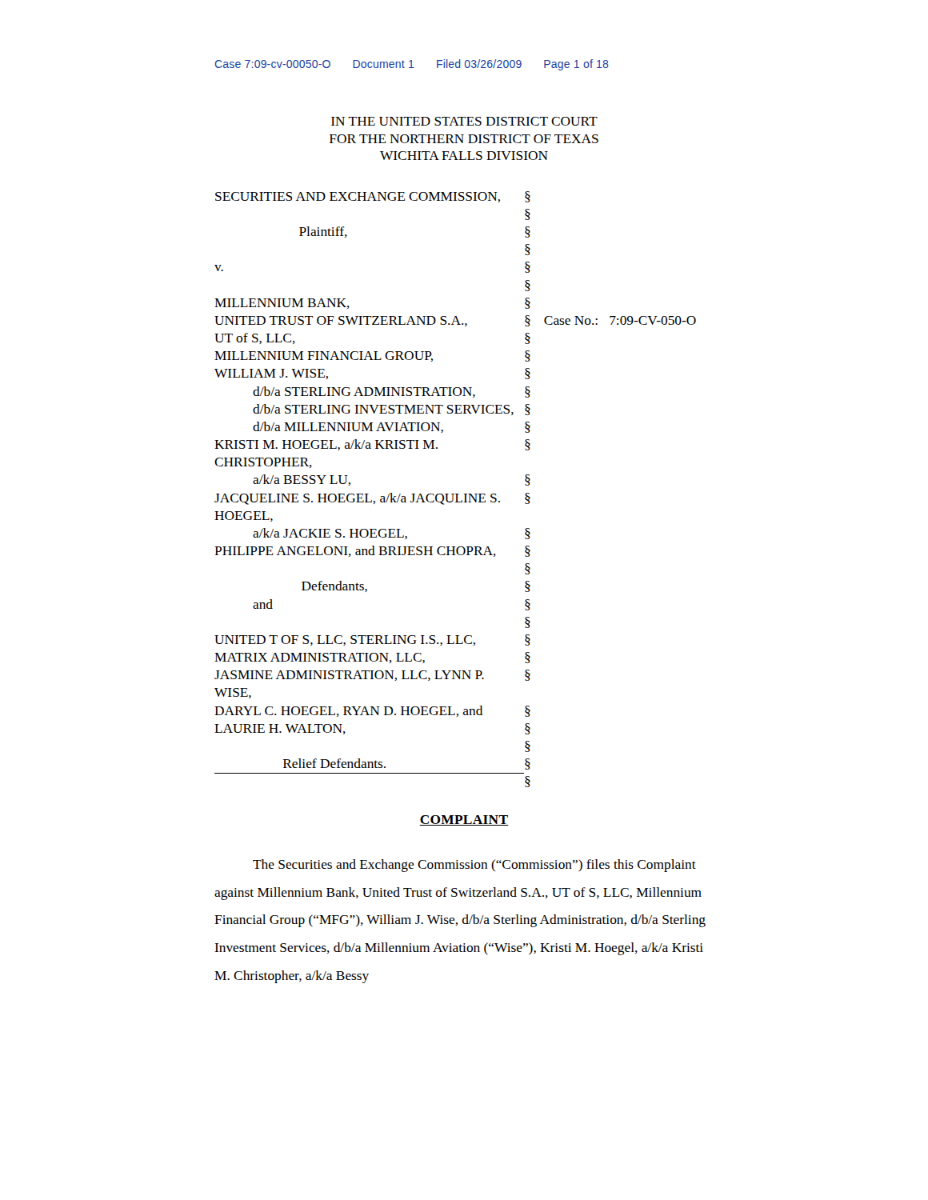Case 7:09-cv-00050-O Document 1 Filed 03/26/2009 Page 1 of 18
IN THE UNITED STATES DISTRICT COURT
FOR THE NORTHERN DISTRICT OF TEXAS
WICHITA FALLS DIVISION
| SECURITIES AND EXCHANGE COMMISSION, | § | |
| | § | |
| Plaintiff, | § | |
| | § | |
| v. | § | |
| | § | |
| MILLENNIUM BANK, | § | |
| UNITED TRUST OF SWITZERLAND S.A., | § | Case No.: 7:09-CV-050-O |
| UT of S, LLC, | § | |
| MILLENNIUM FINANCIAL GROUP, | § | |
| WILLIAM J. WISE, | § | |
| d/b/a STERLING ADMINISTRATION, | § | |
| d/b/a STERLING INVESTMENT SERVICES, | § | |
| d/b/a MILLENNIUM AVIATION, | § | |
| KRISTI M. HOEGEL, a/k/a KRISTI M. CHRISTOPHER, | § | |
| a/k/a BESSY LU, | § | |
| JACQUELINE S. HOEGEL, a/k/a JACQULINE S. HOEGEL, | § | |
| a/k/a JACKIE S. HOEGEL, | § | |
| PHILIPPE ANGELONI, and BRIJESH CHOPRA, | § | |
| | § | |
| Defendants, | § | |
| and | § | |
| | § | |
| UNITED T OF S, LLC, STERLING I.S., LLC, | § | |
| MATRIX ADMINISTRATION, LLC, | § | |
| JASMINE ADMINISTRATION, LLC, LYNN P. WISE, | § | |
| DARYL C. HOEGEL, RYAN D. HOEGEL, and | § | |
| LAURIE H. WALTON, | § | |
| | § | |
| Relief Defendants. | § | |
| | § | |
COMPLAINT
The Securities and Exchange Commission (“Commission”) files this Complaint against Millennium Bank, United Trust of Switzerland S.A., UT of S, LLC, Millennium Financial Group (“MFG”), William J. Wise, d/b/a Sterling Administration, d/b/a Sterling Investment Services, d/b/a Millennium Aviation (“Wise”), Kristi M. Hoegel, a/k/a Kristi M. Christopher, a/k/a Bessy